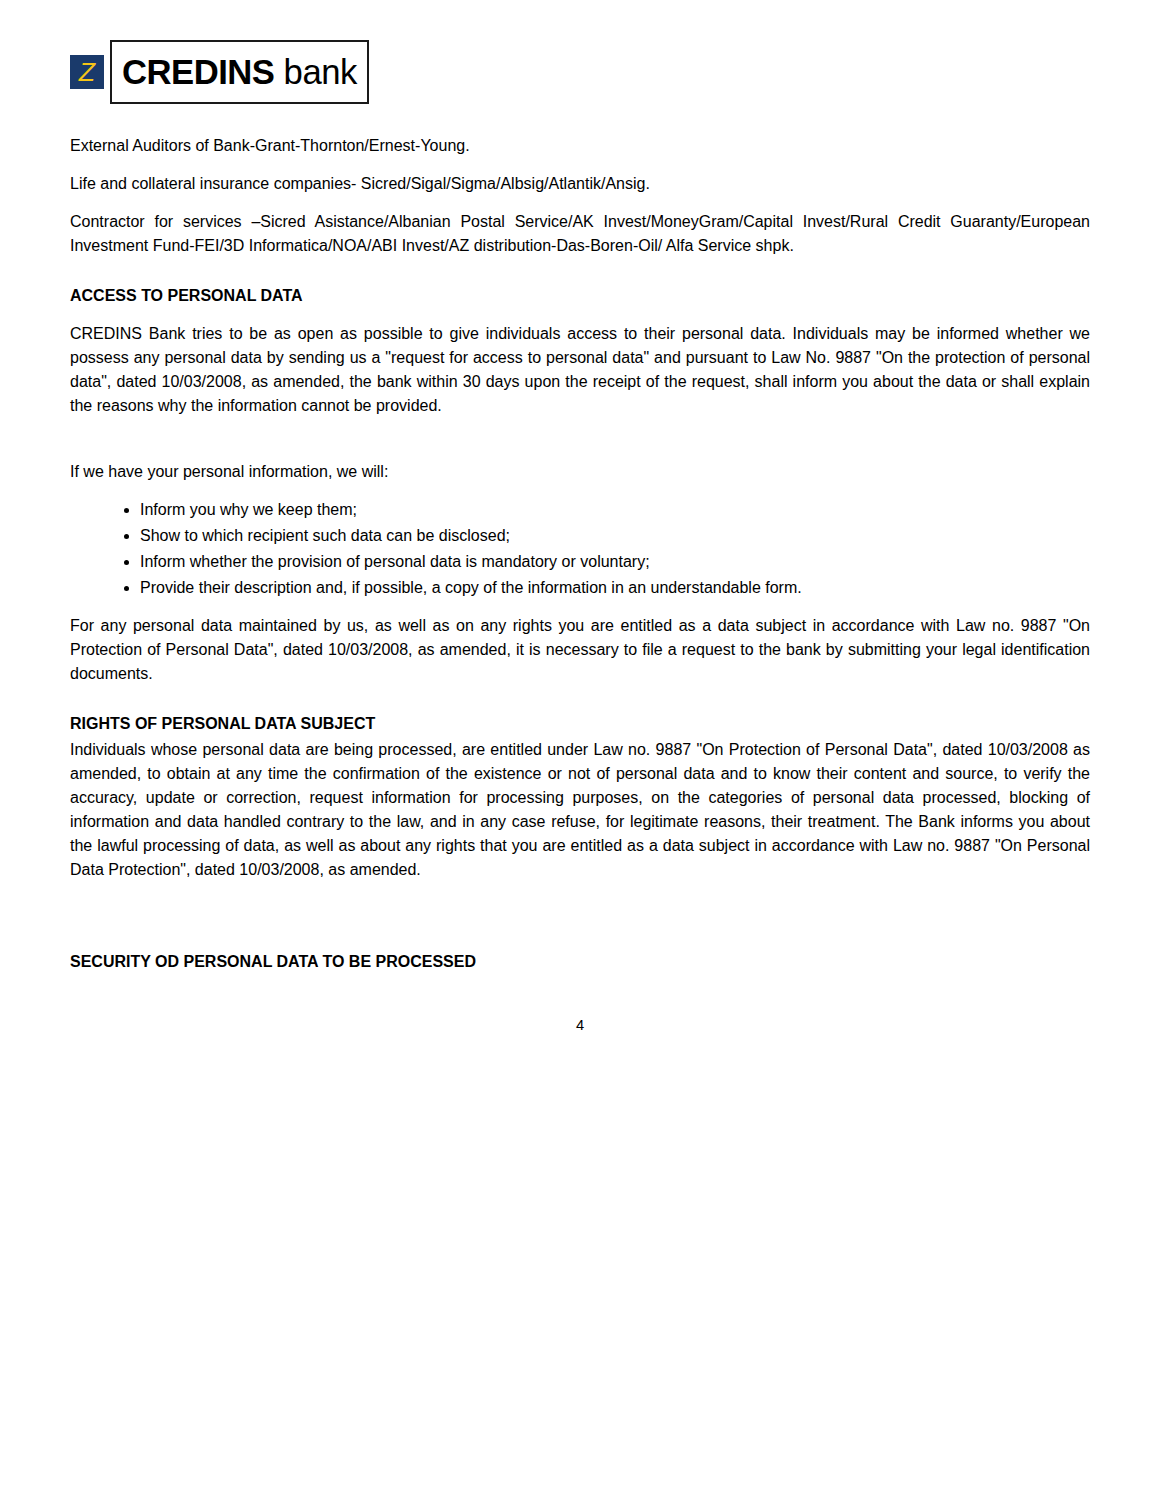ZCREDINS bank
External Auditors of Bank-Grant-Thornton/Ernest-Young.
Life and collateral insurance companies- Sicred/Sigal/Sigma/Albsig/Atlantik/Ansig.
Contractor for services –Sicred Asistance/Albanian Postal Service/AK Invest/MoneyGram/Capital Invest/Rural Credit Guaranty/European Investment Fund-FEI/3D Informatica/NOA/ABI Invest/AZ distribution-Das-Boren-Oil/ Alfa Service shpk.
Access to Personal Data
CREDINS Bank tries to be as open as possible to give individuals access to their personal data. Individuals may be informed whether we possess any personal data by sending us a "request for access to personal data" and pursuant to Law No. 9887 "On the protection of personal data", dated 10/03/2008, as amended, the bank within 30 days upon the receipt of the request, shall inform you about the data or shall explain the reasons why the information cannot be provided.
If we have your personal information, we will:
Inform you why we keep them;
Show to which recipient such data can be disclosed;
Inform whether the provision of personal data is mandatory or voluntary;
Provide their description and, if possible, a copy of the information in an understandable form.
For any personal data maintained by us, as well as on any rights you are entitled as a data subject in accordance with Law no. 9887 "On Protection of Personal Data", dated 10/03/2008, as amended, it is necessary to file a request to the bank by submitting your legal identification documents.
Rights of Personal Data Subject
Individuals whose personal data are being processed, are entitled under Law no. 9887 "On Protection of Personal Data", dated 10/03/2008 as amended, to obtain at any time the confirmation of the existence or not of personal data and to know their content and source, to verify the accuracy, update or correction, request information for processing purposes, on the categories of personal data processed, blocking of information and data handled contrary to the law, and in any case refuse, for legitimate reasons, their treatment. The Bank informs you about the lawful processing of data, as well as about any rights that you are entitled as a data subject in accordance with Law no. 9887 "On Personal Data Protection", dated 10/03/2008, as amended.
Security od Personal Data to be Processed
4